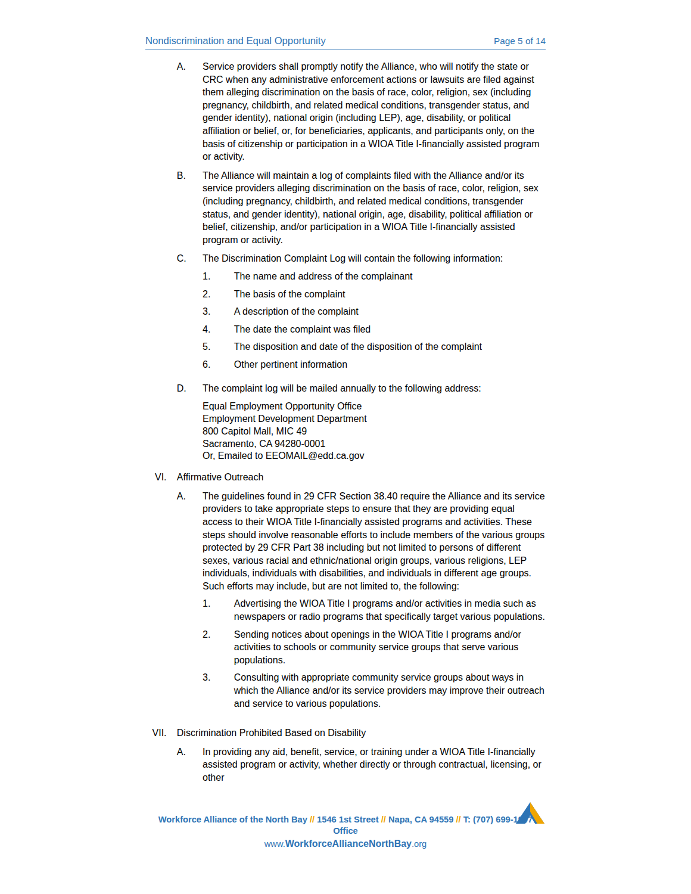Nondiscrimination and Equal Opportunity
Page 5 of 14
A. Service providers shall promptly notify the Alliance, who will notify the state or CRC when any administrative enforcement actions or lawsuits are filed against them alleging discrimination on the basis of race, color, religion, sex (including pregnancy, childbirth, and related medical conditions, transgender status, and gender identity), national origin (including LEP), age, disability, or political affiliation or belief, or, for beneficiaries, applicants, and participants only, on the basis of citizenship or participation in a WIOA Title I-financially assisted program or activity.
B. The Alliance will maintain a log of complaints filed with the Alliance and/or its service providers alleging discrimination on the basis of race, color, religion, sex (including pregnancy, childbirth, and related medical conditions, transgender status, and gender identity), national origin, age, disability, political affiliation or belief, citizenship, and/or participation in a WIOA Title I-financially assisted program or activity.
C. The Discrimination Complaint Log will contain the following information:
1. The name and address of the complainant
2. The basis of the complaint
3. A description of the complaint
4. The date the complaint was filed
5. The disposition and date of the disposition of the complaint
6. Other pertinent information
D. The complaint log will be mailed annually to the following address:
Equal Employment Opportunity Office
Employment Development Department
800 Capitol Mall, MIC 49
Sacramento, CA 94280-0001
Or, Emailed to EEOMAIL@edd.ca.gov
VI. Affirmative Outreach
A. The guidelines found in 29 CFR Section 38.40 require the Alliance and its service providers to take appropriate steps to ensure that they are providing equal access to their WIOA Title I-financially assisted programs and activities. These steps should involve reasonable efforts to include members of the various groups protected by 29 CFR Part 38 including but not limited to persons of different sexes, various racial and ethnic/national origin groups, various religions, LEP individuals, individuals with disabilities, and individuals in different age groups. Such efforts may include, but are not limited to, the following:
1. Advertising the WIOA Title I programs and/or activities in media such as newspapers or radio programs that specifically target various populations.
2. Sending notices about openings in the WIOA Title I programs and/or activities to schools or community service groups that serve various populations.
3. Consulting with appropriate community service groups about ways in which the Alliance and/or its service providers may improve their outreach and service to various populations.
VII. Discrimination Prohibited Based on Disability
A. In providing any aid, benefit, service, or training under a WIOA Title I-financially assisted program or activity, whether directly or through contractual, licensing, or other
Workforce Alliance of the North Bay // 1546 1st Street // Napa, CA 94559 // T: (707) 699-1947 Office
www.WorkforceAllianceNorthBay.org